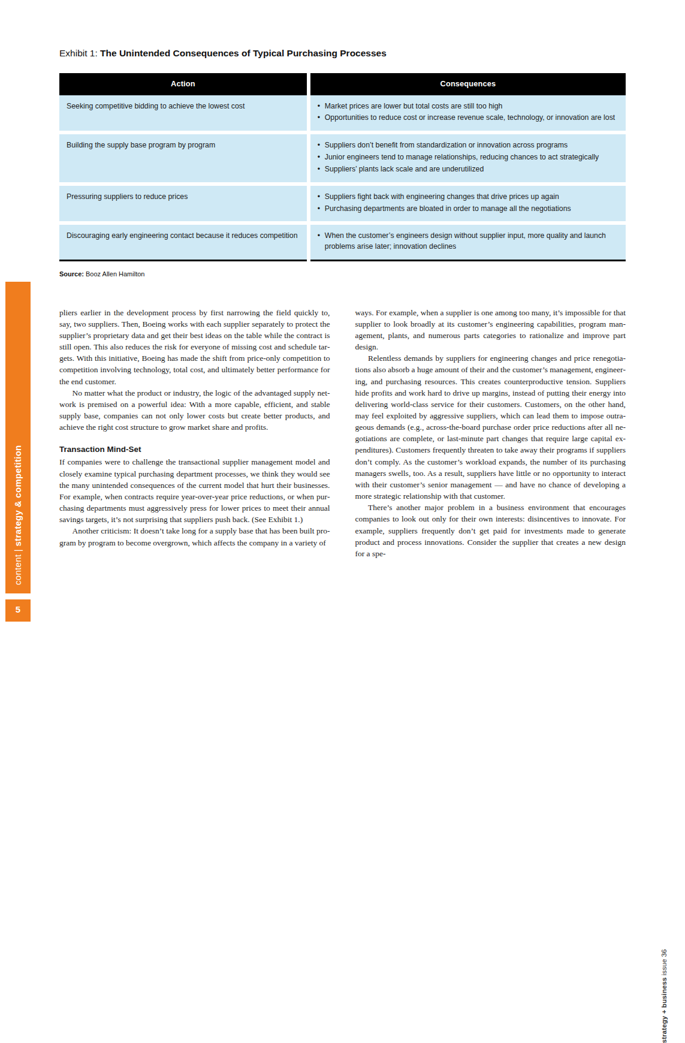content | strategy & competition
5
strategy + business issue 36
Exhibit 1: The Unintended Consequences of Typical Purchasing Processes
| Action | Consequences |
| --- | --- |
| Seeking competitive bidding to achieve the lowest cost | Market prices are lower but total costs are still too high Opportunities to reduce cost or increase revenue scale, technology, or innovation are lost |
| Building the supply base program by program | Suppliers don’t benefit from standardization or innovation across programs Junior engineers tend to manage relationships, reducing chances to act strategically Suppliers’ plants lack scale and are underutilized |
| Pressuring suppliers to reduce prices | Suppliers fight back with engineering changes that drive prices up again Purchasing departments are bloated in order to manage all the negotiations |
| Discouraging early engineering contact because it reduces competition | When the customer’s engineers design without supplier input, more quality and launch problems arise later; innovation declines |
Source: Booz Allen Hamilton
pliers earlier in the development process by first narrowing the field quickly to, say, two suppliers. Then, Boeing works with each supplier separately to protect the supplier’s proprietary data and get their best ideas on the table while the contract is still open. This also reduces the risk for everyone of missing cost and schedule targets. With this initiative, Boeing has made the shift from price-only competition to competition involving technology, total cost, and ultimately better performance for the end customer.
No matter what the product or industry, the logic of the advantaged supply network is premised on a powerful idea: With a more capable, efficient, and stable supply base, companies can not only lower costs but create better products, and achieve the right cost structure to grow market share and profits.
Transaction Mind-Set
If companies were to challenge the transactional supplier management model and closely examine typical purchasing department processes, we think they would see the many unintended consequences of the current model that hurt their businesses. For example, when contracts require year-over-year price reductions, or when purchasing departments must aggressively press for lower prices to meet their annual savings targets, it’s not surprising that suppliers push back. (See Exhibit 1.)
Another criticism: It doesn’t take long for a supply base that has been built program by program to become overgrown, which affects the company in a variety of
ways. For example, when a supplier is one among too many, it’s impossible for that supplier to look broadly at its customer’s engineering capabilities, program management, plants, and numerous parts categories to rationalize and improve part design.
Relentless demands by suppliers for engineering changes and price renegotiations also absorb a huge amount of their and the customer’s management, engineering, and purchasing resources. This creates counterproductive tension. Suppliers hide profits and work hard to drive up margins, instead of putting their energy into delivering world-class service for their customers. Customers, on the other hand, may feel exploited by aggressive suppliers, which can lead them to impose outrageous demands (e.g., across-the-board purchase order price reductions after all negotiations are complete, or last-minute part changes that require large capital expenditures). Customers frequently threaten to take away their programs if suppliers don’t comply. As the customer’s workload expands, the number of its purchasing managers swells, too. As a result, suppliers have little or no opportunity to interact with their customer’s senior management — and have no chance of developing a more strategic relationship with that customer.
There’s another major problem in a business environment that encourages companies to look out only for their own interests: disincentives to innovate. For example, suppliers frequently don’t get paid for investments made to generate product and process innovations. Consider the supplier that creates a new design for a spe-